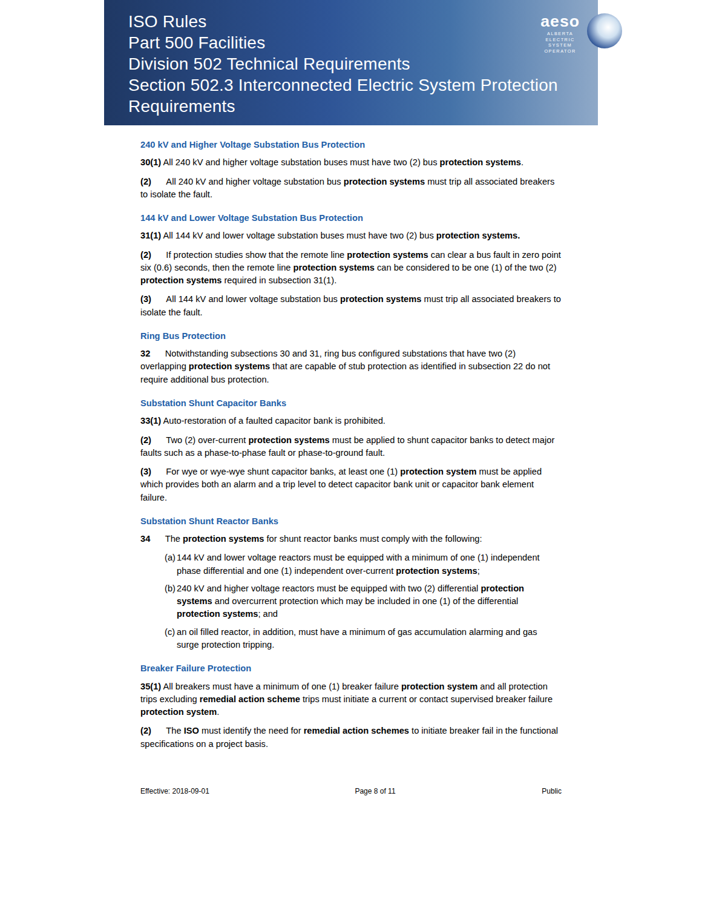ISO Rules
Part 500 Facilities
Division 502 Technical Requirements
Section 502.3 Interconnected Electric System Protection
Requirements
aeso
ALBERTA
ELECTRIC
SYSTEM
OPERATOR
240 kV and Higher Voltage Substation Bus Protection
30(1) All 240 kV and higher voltage substation buses must have two (2) bus protection systems.
(2) All 240 kV and higher voltage substation bus protection systems must trip all associated breakers to isolate the fault.
144 kV and Lower Voltage Substation Bus Protection
31(1) All 144 kV and lower voltage substation buses must have two (2) bus protection systems.
(2) If protection studies show that the remote line protection systems can clear a bus fault in zero point six (0.6) seconds, then the remote line protection systems can be considered to be one (1) of the two (2) protection systems required in subsection 31(1).
(3) All 144 kV and lower voltage substation bus protection systems must trip all associated breakers to isolate the fault.
Ring Bus Protection
32 Notwithstanding subsections 30 and 31, ring bus configured substations that have two (2) overlapping protection systems that are capable of stub protection as identified in subsection 22 do not require additional bus protection.
Substation Shunt Capacitor Banks
33(1) Auto-restoration of a faulted capacitor bank is prohibited.
(2) Two (2) over-current protection systems must be applied to shunt capacitor banks to detect major faults such as a phase-to-phase fault or phase-to-ground fault.
(3) For wye or wye-wye shunt capacitor banks, at least one (1) protection system must be applied which provides both an alarm and a trip level to detect capacitor bank unit or capacitor bank element failure.
Substation Shunt Reactor Banks
34 The protection systems for shunt reactor banks must comply with the following:
(a) 144 kV and lower voltage reactors must be equipped with a minimum of one (1) independent phase differential and one (1) independent over-current protection systems;
(b) 240 kV and higher voltage reactors must be equipped with two (2) differential protection systems and overcurrent protection which may be included in one (1) of the differential protection systems; and
(c) an oil filled reactor, in addition, must have a minimum of gas accumulation alarming and gas surge protection tripping.
Breaker Failure Protection
35(1) All breakers must have a minimum of one (1) breaker failure protection system and all protection trips excluding remedial action scheme trips must initiate a current or contact supervised breaker failure protection system.
(2) The ISO must identify the need for remedial action schemes to initiate breaker fail in the functional specifications on a project basis.
Effective: 2018-09-01
Page 8 of 11
Public